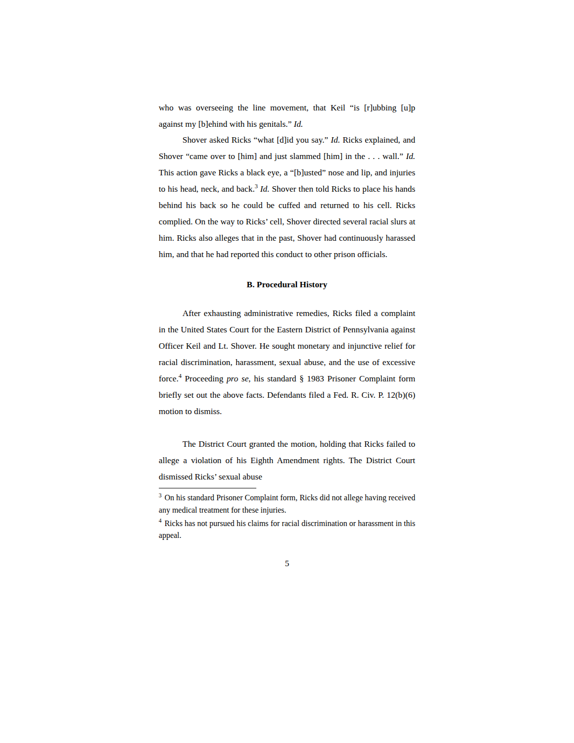who was overseeing the line movement, that Keil “is [r]ubbing [u]p against my [b]ehind with his genitals.” Id.
Shover asked Ricks “what [d]id you say.” Id. Ricks explained, and Shover “came over to [him] and just slammed [him] in the . . . wall.” Id. This action gave Ricks a black eye, a “[b]usted” nose and lip, and injuries to his head, neck, and back.3 Id. Shover then told Ricks to place his hands behind his back so he could be cuffed and returned to his cell. Ricks complied. On the way to Ricks’ cell, Shover directed several racial slurs at him. Ricks also alleges that in the past, Shover had continuously harassed him, and that he had reported this conduct to other prison officials.
B. Procedural History
After exhausting administrative remedies, Ricks filed a complaint in the United States Court for the Eastern District of Pennsylvania against Officer Keil and Lt. Shover. He sought monetary and injunctive relief for racial discrimination, harassment, sexual abuse, and the use of excessive force.4 Proceeding pro se, his standard § 1983 Prisoner Complaint form briefly set out the above facts. Defendants filed a Fed. R. Civ. P. 12(b)(6) motion to dismiss.
The District Court granted the motion, holding that Ricks failed to allege a violation of his Eighth Amendment rights. The District Court dismissed Ricks’ sexual abuse
3 On his standard Prisoner Complaint form, Ricks did not allege having received any medical treatment for these injuries.
4 Ricks has not pursued his claims for racial discrimination or harassment in this appeal.
5